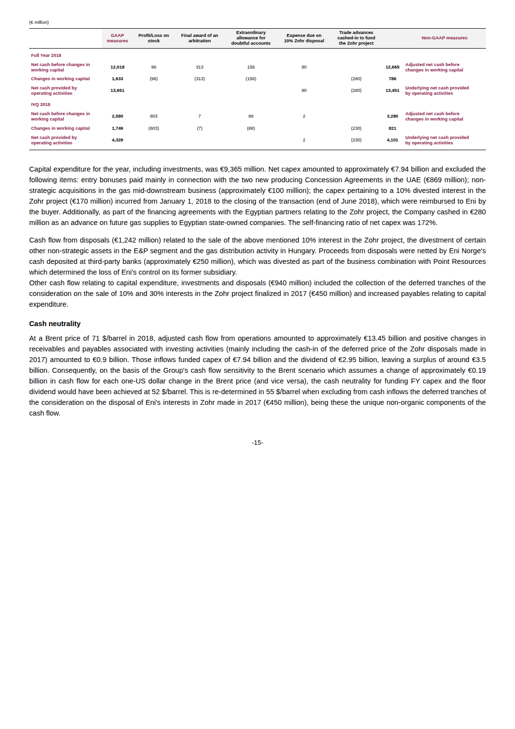(€ million)
| | GAAP measures | Profit/Loss on stock | Final award of an arbitration | Extraordinary allowance for doubtful accounts | Expense due on 10% Zohr disposal | Trade advances cashed-in to fund the Zohr project | | Non-GAAP measures |
| --- | --- | --- | --- | --- | --- | --- | --- | --- |
| Full Year 2018 |
| Net cash before changes in working capital | 12,018 | 96 | 313 | 158 | 80 | | 12,665 | Adjusted net cash before changes in working capital |
| Changes in working capital | 1,633 | (96) | (313) | (158) | | (280) | 786 | |
| Net cash provided by operating activities | 13,651 | | | | 80 | (280) | 13,451 | Underlying net cash provided by operating activities |
| IVQ 2018 |
| Net cash before changes in working capital | 2,580 | 603 | 7 | 88 | 2 | | 3,280 | Adjusted net cash before changes in working capital |
| Changes in working capital | 1,749 | (603) | (7) | (88) | | (230) | 821 | |
| Net cash provided by operating activities | 4,329 | | | | 2 | (230) | 4,101 | Underlying net cash provided by operating activities |
Capital expenditure for the year, including investments, was €9,365 million. Net capex amounted to approximately €7.94 billion and excluded the following items: entry bonuses paid mainly in connection with the two new producing Concession Agreements in the UAE (€869 million); non-strategic acquisitions in the gas mid-downstream business (approximately €100 million); the capex pertaining to a 10% divested interest in the Zohr project (€170 million) incurred from January 1, 2018 to the closing of the transaction (end of June 2018), which were reimbursed to Eni by the buyer. Additionally, as part of the financing agreements with the Egyptian partners relating to the Zohr project, the Company cashed in €280 million as an advance on future gas supplies to Egyptian state-owned companies. The self-financing ratio of net capex was 172%.
Cash flow from disposals (€1,242 million) related to the sale of the above mentioned 10% interest in the Zohr project, the divestment of certain other non-strategic assets in the E&P segment and the gas distribution activity in Hungary. Proceeds from disposals were netted by Eni Norge's cash deposited at third-party banks (approximately €250 million), which was divested as part of the business combination with Point Resources which determined the loss of Eni's control on its former subsidiary.
Other cash flow relating to capital expenditure, investments and disposals (€940 million) included the collection of the deferred tranches of the consideration on the sale of 10% and 30% interests in the Zohr project finalized in 2017 (€450 million) and increased payables relating to capital expenditure.
Cash neutrality
At a Brent price of 71 $/barrel in 2018, adjusted cash flow from operations amounted to approximately €13.45 billion and positive changes in receivables and payables associated with investing activities (mainly including the cash-in of the deferred price of the Zohr disposals made in 2017) amounted to €0.9 billion. Those inflows funded capex of €7.94 billion and the dividend of €2.95 billion, leaving a surplus of around €3.5 billion. Consequently, on the basis of the Group's cash flow sensitivity to the Brent scenario which assumes a change of approximately €0.19 billion in cash flow for each one-US dollar change in the Brent price (and vice versa), the cash neutrality for funding FY capex and the floor dividend would have been achieved at 52 $/barrel. This is re-determined in 55 $/barrel when excluding from cash inflows the deferred tranches of the consideration on the disposal of Eni's interests in Zohr made in 2017 (€450 million), being these the unique non-organic components of the cash flow.
-15-